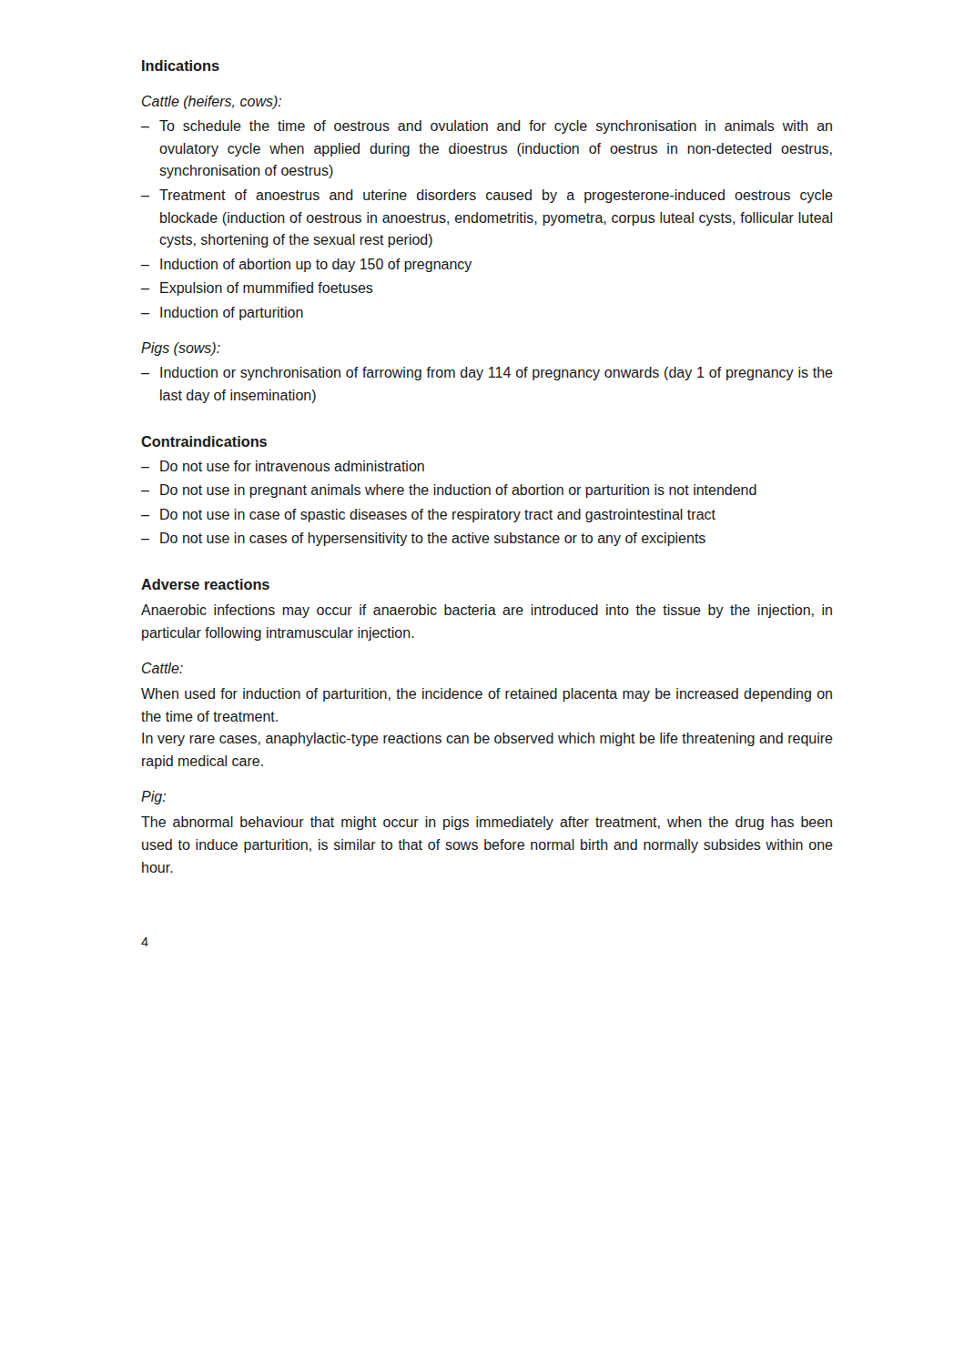Indications
Cattle (heifers, cows):
To schedule the time of oestrous and ovulation and for cycle synchronisation in animals with an ovulatory cycle when applied during the dioestrus (induction of oestrus in non-detected oestrus, synchronisation of oestrus)
Treatment of anoestrus and uterine disorders caused by a progesterone-induced oestrous cycle blockade (induction of oestrous in anoestrus, endometritis, pyometra, corpus luteal cysts, follicular luteal cysts, shortening of the sexual rest period)
Induction of abortion up to day 150 of pregnancy
Expulsion of mummified foetuses
Induction of parturition
Pigs (sows):
Induction or synchronisation of farrowing from day 114 of pregnancy onwards (day 1 of pregnancy is the last day of insemination)
Contraindications
Do not use for intravenous administration
Do not use in pregnant animals where the induction of abortion or parturition is not intendend
Do not use in case of spastic diseases of the respiratory tract and gastrointestinal tract
Do not use in cases of hypersensitivity to the active substance or to any of excipients
Adverse reactions
Anaerobic infections may occur if anaerobic bacteria are introduced into the tissue by the injection, in particular following intramuscular injection.
Cattle:
When used for induction of parturition, the incidence of retained placenta may be increased depending on the time of treatment.
In very rare cases, anaphylactic-type reactions can be observed which might be life threatening and require rapid medical care.
Pig:
The abnormal behaviour that might occur in pigs immediately after treatment, when the drug has been used to induce parturition, is similar to that of sows before normal birth and normally subsides within one hour.
4